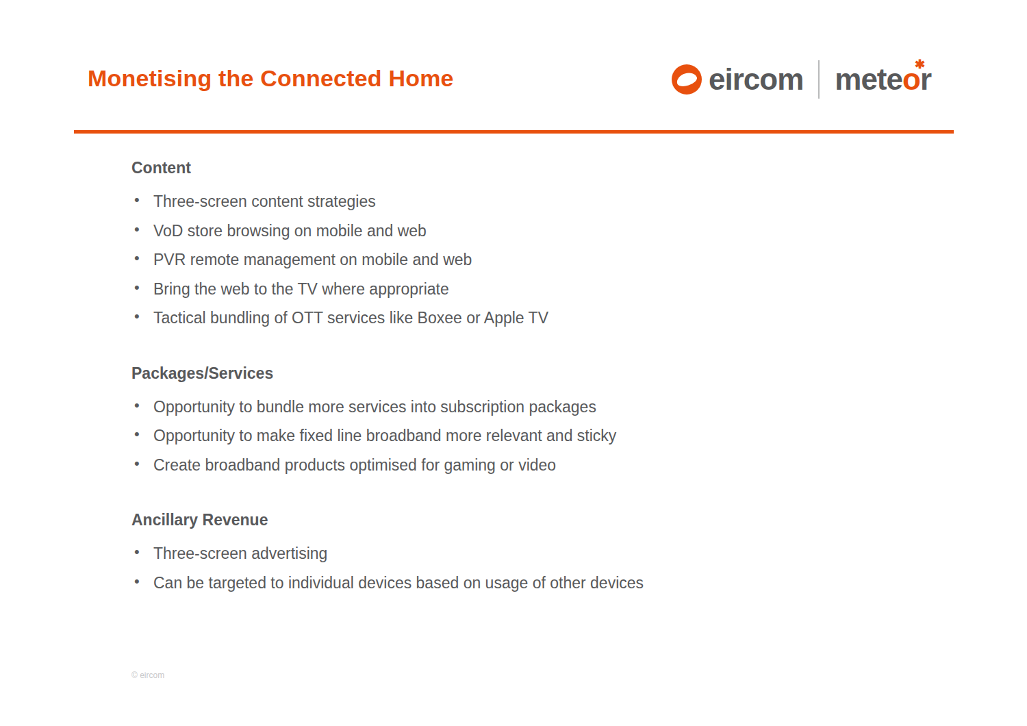Monetising the Connected Home
eircom
meteo✱r
Content
Three-screen content strategies
VoD store browsing on mobile and web
PVR remote management on mobile and web
Bring the web to the TV where appropriate
Tactical bundling of OTT services like Boxee or Apple TV
Packages/Services
Opportunity to bundle more services into subscription packages
Opportunity to make fixed line broadband more relevant and sticky
Create broadband products optimised for gaming or video
Ancillary Revenue
Three-screen advertising
Can be targeted to individual devices based on usage of other devices
© eircom